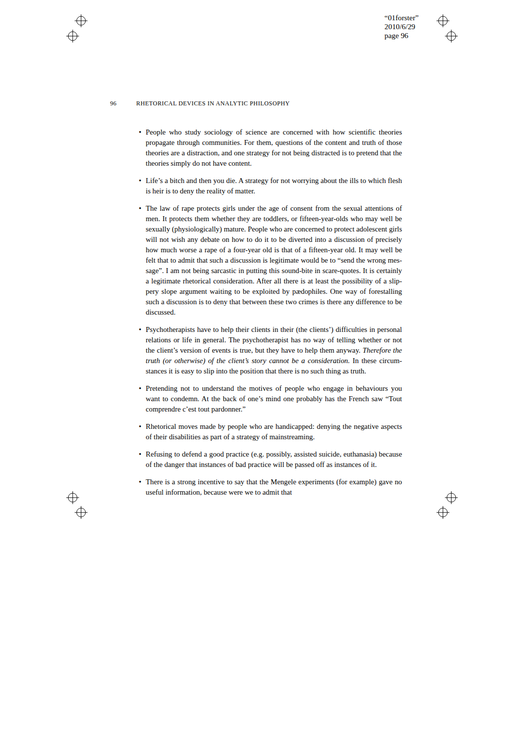“01forster”
2010/6/29
page 96
96 Rhetorical Devices in Analytic Philosophy
People who study sociology of science are concerned with how scientific theories propagate through communities. For them, questions of the content and truth of those theories are a distraction, and one strategy for not being distracted is to pretend that the theories simply do not have content.
Life’s a bitch and then you die. A strategy for not worrying about the ills to which flesh is heir is to deny the reality of matter.
The law of rape protects girls under the age of consent from the sexual attentions of men. It protects them whether they are toddlers, or fifteen-year-olds who may well be sexually (physiologically) mature. People who are concerned to protect adolescent girls will not wish any debate on how to do it to be diverted into a discussion of precisely how much worse a rape of a four-year old is that of a fifteen-year old. It may well be felt that to admit that such a discussion is legitimate would be to “send the wrong message”. I am not being sarcastic in putting this sound-bite in scare-quotes. It is certainly a legitimate rhetorical consideration. After all there is at least the possibility of a slippery slope argument waiting to be exploited by pædophiles. One way of forestalling such a discussion is to deny that between these two crimes is there any difference to be discussed.
Psychotherapists have to help their clients in their (the clients’) difficulties in personal relations or life in general. The psychotherapist has no way of telling whether or not the client’s version of events is true, but they have to help them anyway. Therefore the truth (or otherwise) of the client’s story cannot be a consideration. In these circumstances it is easy to slip into the position that there is no such thing as truth.
Pretending not to understand the motives of people who engage in behaviours you want to condemn. At the back of one’s mind one probably has the French saw “Tout comprendre c’est tout pardonner.”
Rhetorical moves made by people who are handicapped: denying the negative aspects of their disabilities as part of a strategy of mainstreaming.
Refusing to defend a good practice (e.g. possibly, assisted suicide, euthanasia) because of the danger that instances of bad practice will be passed off as instances of it.
There is a strong incentive to say that the Mengele experiments (for example) gave no useful information, because were we to admit that